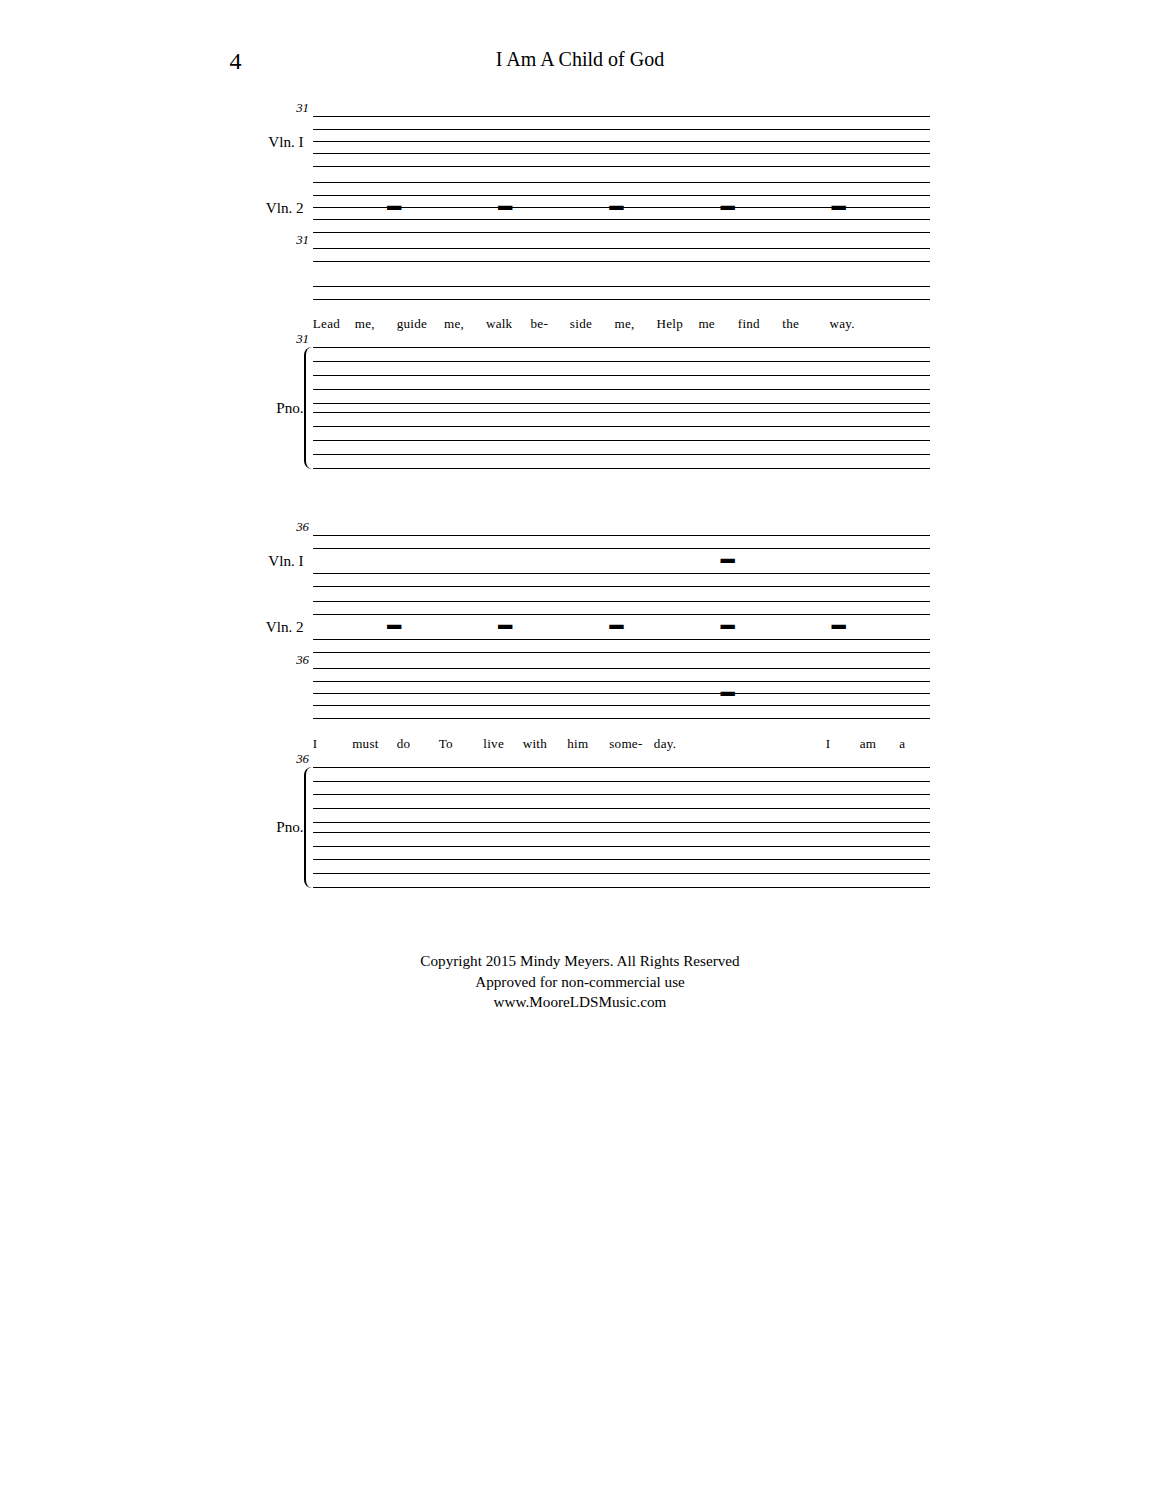4
I Am A Child of God
31
Vln. I
Vln. 2
▬ ▬ ▬ ▬ ▬
31
Voice
Lead me, guide me, walk be‑side me, Help me find the way. Teach me all that
31
Pno.
36
Vln. I
▬
Vln. 2
▬ ▬ ▬ ▬ ▬
36
Voice
▬
Imust do To live with him some‑day. Iam achild of
36
Pno.
Copyright 2015 Mindy Meyers. All Rights Reserved
Approved for non-commercial use
www.MooreLDSMusic.com